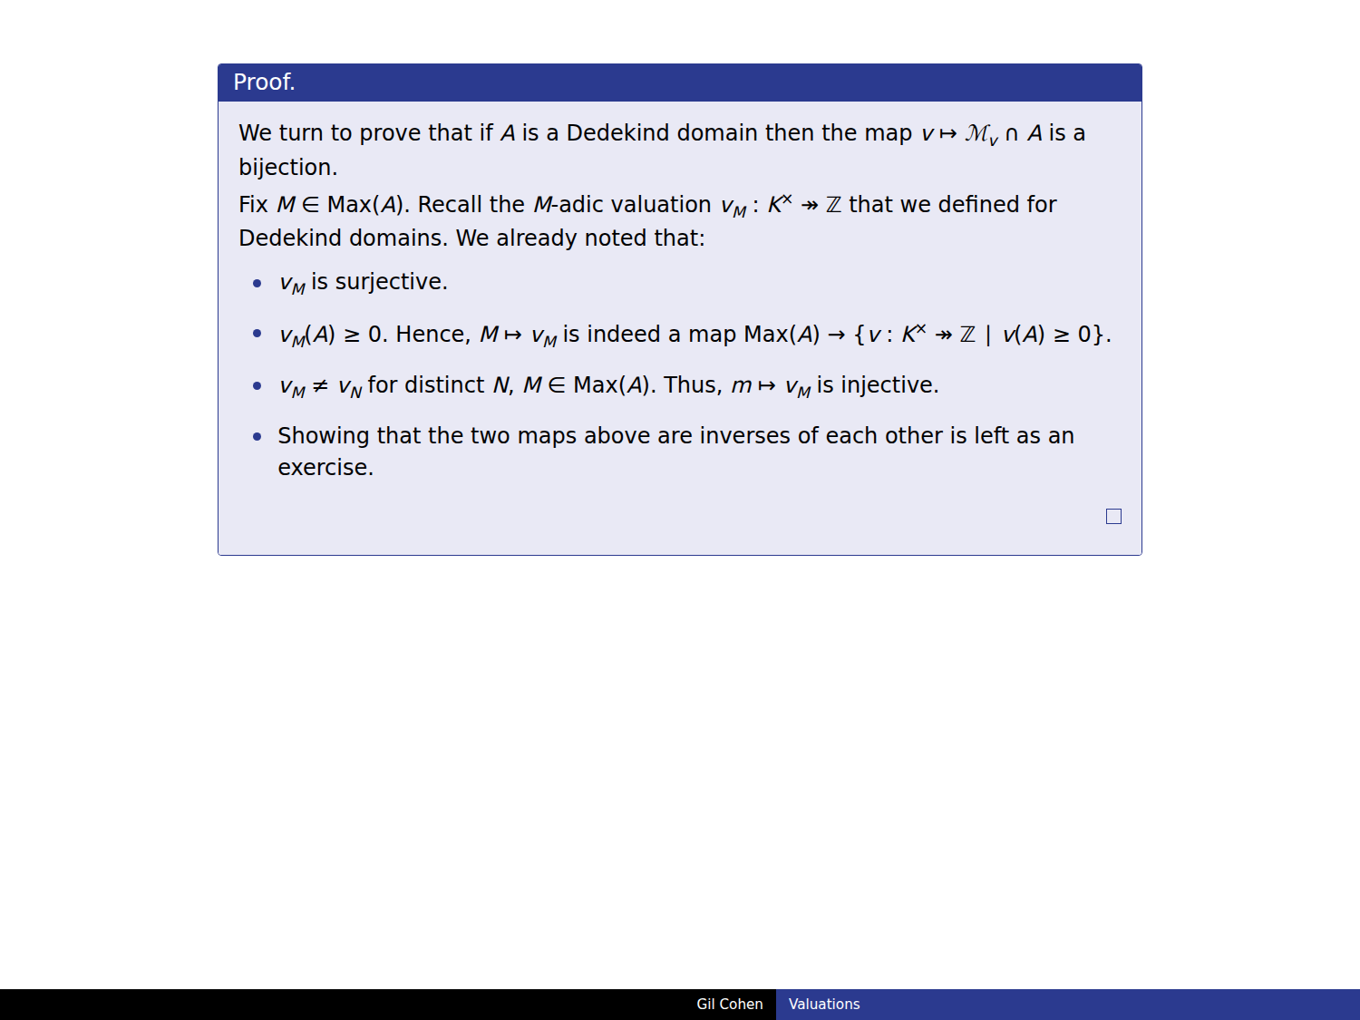Proof.
We turn to prove that if A is a Dedekind domain then the map v ↦ ℳv ∩ A is a bijection.
Fix M ∈ Max(A). Recall the M-adic valuation vM : K× ↠ ℤ that we defined for Dedekind domains. We already noted that:
vM is surjective.
vM(A) ≥ 0. Hence, M ↦ vM is indeed a map Max(A) → {v : K× ↠ ℤ ∣ v(A) ≥ 0}.
vM ≠ vN for distinct N, M ∈ Max(A). Thus, m ↦ vM is injective.
Showing that the two maps above are inverses of each other is left as an exercise.
Gil Cohen
Valuations